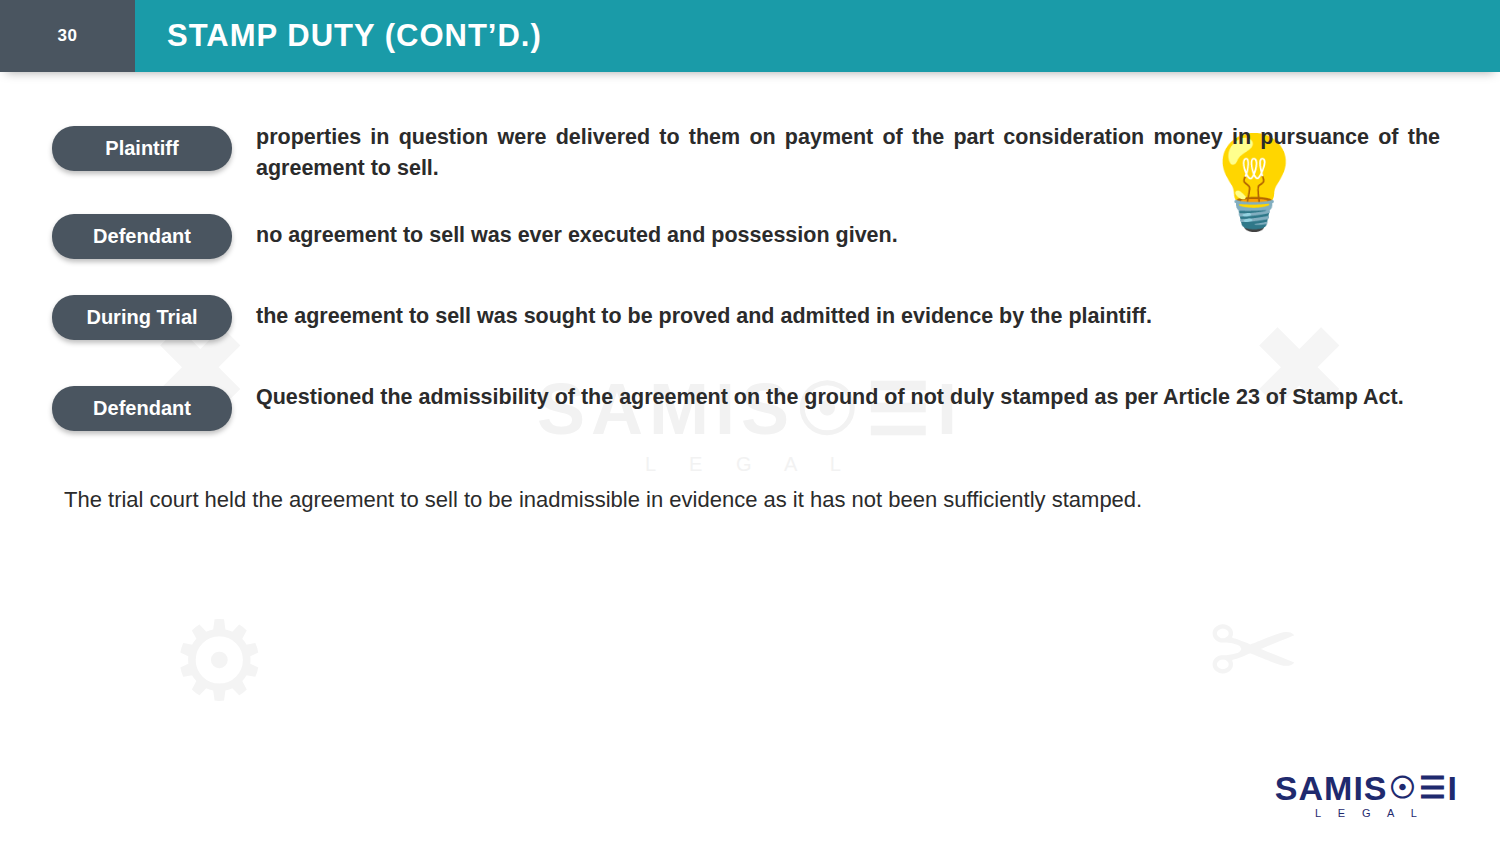SAMIS☉☰I L E G A L
✖
✖
⚙
✂
💡
30
STAMP DUTY (CONT’D.)
Plaintiff
properties in question were delivered to them on payment of the part consideration money in pursuance of the agreement to sell.
Defendant
no agreement to sell was ever executed and possession given.
During Trial
the agreement to sell was sought to be proved and admitted in evidence by the plaintiff.
Defendant
Questioned the admissibility of the agreement on the ground of not duly stamped as per Article 23 of Stamp Act.
The trial court held the agreement to sell to be inadmissible in evidence as it has not been sufficiently stamped.
SAMIS☉☰I
L E G A L